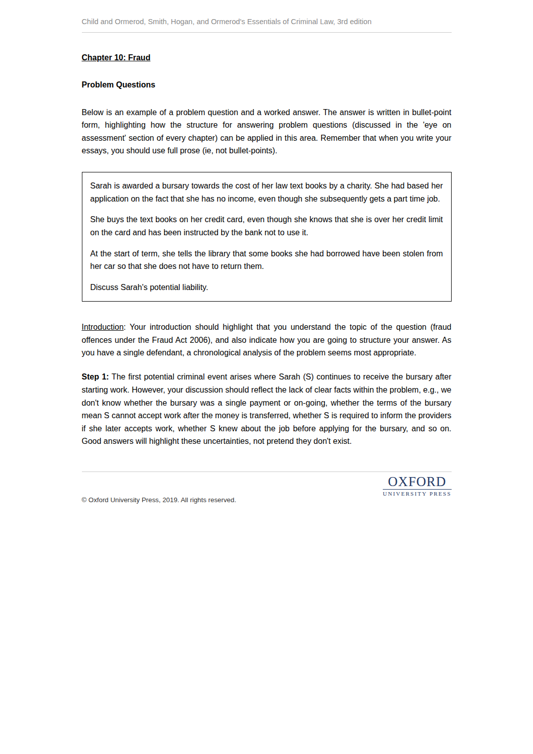Child and Ormerod, Smith, Hogan, and Ormerod's Essentials of Criminal Law, 3rd edition
Chapter 10: Fraud
Problem Questions
Below is an example of a problem question and a worked answer. The answer is written in bullet-point form, highlighting how the structure for answering problem questions (discussed in the 'eye on assessment' section of every chapter) can be applied in this area. Remember that when you write your essays, you should use full prose (ie, not bullet-points).
Sarah is awarded a bursary towards the cost of her law text books by a charity. She had based her application on the fact that she has no income, even though she subsequently gets a part time job.
She buys the text books on her credit card, even though she knows that she is over her credit limit on the card and has been instructed by the bank not to use it.
At the start of term, she tells the library that some books she had borrowed have been stolen from her car so that she does not have to return them.
Discuss Sarah's potential liability.
Introduction: Your introduction should highlight that you understand the topic of the question (fraud offences under the Fraud Act 2006), and also indicate how you are going to structure your answer. As you have a single defendant, a chronological analysis of the problem seems most appropriate.
Step 1: The first potential criminal event arises where Sarah (S) continues to receive the bursary after starting work. However, your discussion should reflect the lack of clear facts within the problem, e.g., we don't know whether the bursary was a single payment or on-going, whether the terms of the bursary mean S cannot accept work after the money is transferred, whether S is required to inform the providers if she later accepts work, whether S knew about the job before applying for the bursary, and so on. Good answers will highlight these uncertainties, not pretend they don't exist.
OXFORD UNIVERSITY PRESS
© Oxford University Press, 2019. All rights reserved.